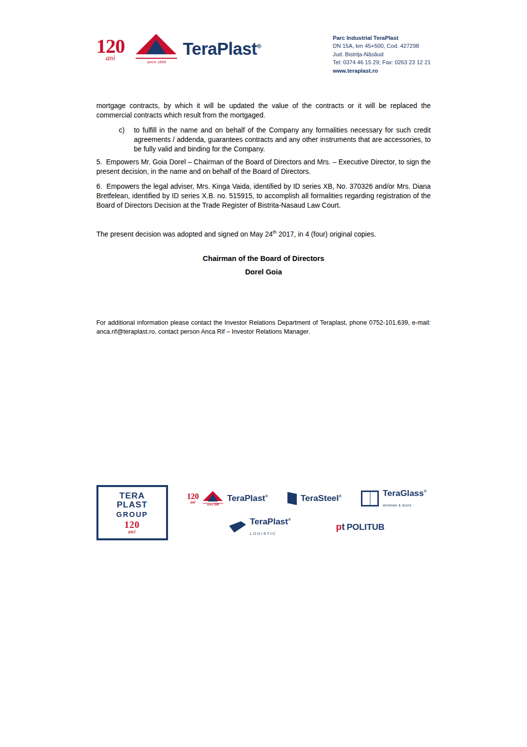120 ani
since 1896
TeraPlast®
Parc Industrial TeraPlast
DN 15A, km 45+500, Cod. 427298
Jud. Bistrița-Năsăud
Tel: 0374 46 15 29; Fax: 0263 23 12 21
www.teraplast.ro
mortgage contracts, by which it will be updated the value of the contracts or it will be replaced the commercial contracts which result from the mortgaged.
c)
to fulfill in the name and on behalf of the Company any formalities necessary for such credit agreements / addenda, guarantees contracts and any other instruments that are accessories, to be fully valid and binding for the Company.
5. Empowers Mr. Goia Dorel – Chairman of the Board of Directors and Mrs. – Executive Director, to sign the present decision, in the name and on behalf of the Board of Directors.
6. Empowers the legal adviser, Mrs. Kinga Vaida, identified by ID series XB, No. 370326 and/or Mrs. Diana Bretfelean, identified by ID series X.B. no. 515915, to accomplish all formalities regarding registration of the Board of Directors Decision at the Trade Register of Bistrita-Nasaud Law Court.
The present decision was adopted and signed on May 24th 2017, in 4 (four) original copies.
Chairman of the Board of Directors
Dorel Goia
For additional information please contact the Investor Relations Department of Teraplast, phone 0752-101.639, e-mail: anca.rif@teraplast.ro, contact person Anca Rif – Investor Relations Manager.
TERA
PLAST
GROUP
120ani
120ani
since 1896
TeraPlast®
TeraSteel®
TeraGlass®
windows & doors
TeraPlast®
LOGISTIC
pt POLITUB